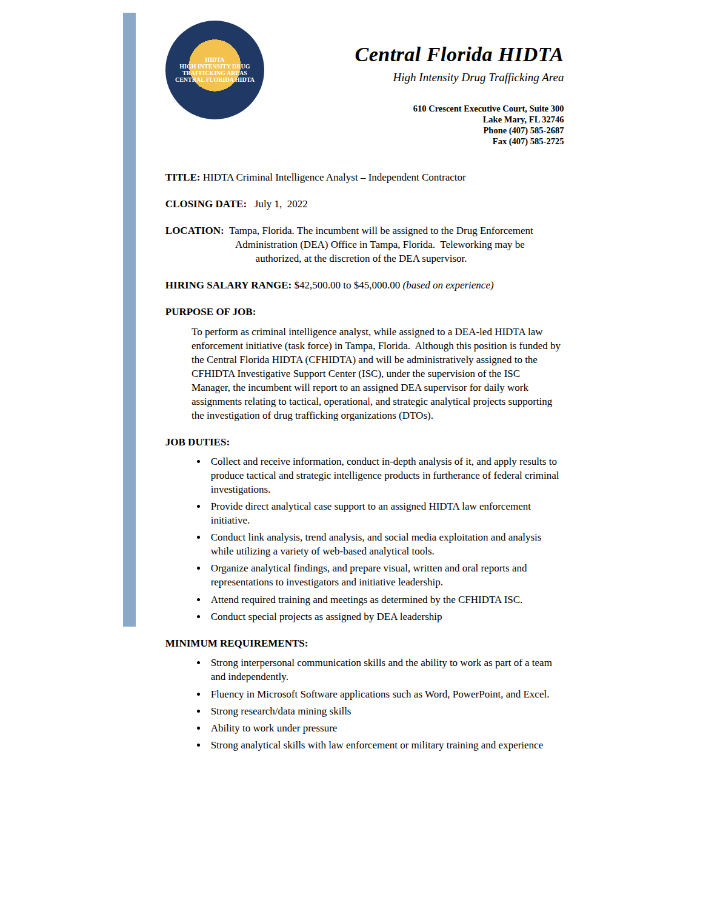HIDTA
HIGH INTENSITY DRUG TRAFFICKING AREAS
CENTRAL FLORIDA HIDTA
Central Florida HIDTA
High Intensity Drug Trafficking Area
610 Crescent Executive Court, Suite 300
Lake Mary, FL 32746
Phone (407) 585-2687
Fax (407) 585-2725
TITLE: HIDTA Criminal Intelligence Analyst – Independent Contractor
CLOSING DATE: July 1, 2022
LOCATION: Tampa, Florida. The incumbent will be assigned to the Drug Enforcement Administration (DEA) Office in Tampa, Florida. Teleworking may be authorized, at the discretion of the DEA supervisor.
HIRING SALARY RANGE: $42,500.00 to $45,000.00 (based on experience)
PURPOSE OF JOB:
To perform as criminal intelligence analyst, while assigned to a DEA-led HIDTA law enforcement initiative (task force) in Tampa, Florida. Although this position is funded by the Central Florida HIDTA (CFHIDTA) and will be administratively assigned to the CFHIDTA Investigative Support Center (ISC), under the supervision of the ISC Manager, the incumbent will report to an assigned DEA supervisor for daily work assignments relating to tactical, operational, and strategic analytical projects supporting the investigation of drug trafficking organizations (DTOs).
JOB DUTIES:
Collect and receive information, conduct in-depth analysis of it, and apply results to produce tactical and strategic intelligence products in furtherance of federal criminal investigations.
Provide direct analytical case support to an assigned HIDTA law enforcement initiative.
Conduct link analysis, trend analysis, and social media exploitation and analysis while utilizing a variety of web-based analytical tools.
Organize analytical findings, and prepare visual, written and oral reports and representations to investigators and initiative leadership.
Attend required training and meetings as determined by the CFHIDTA ISC.
Conduct special projects as assigned by DEA leadership
MINIMUM REQUIREMENTS:
Strong interpersonal communication skills and the ability to work as part of a team and independently.
Fluency in Microsoft Software applications such as Word, PowerPoint, and Excel.
Strong research/data mining skills
Ability to work under pressure
Strong analytical skills with law enforcement or military training and experience